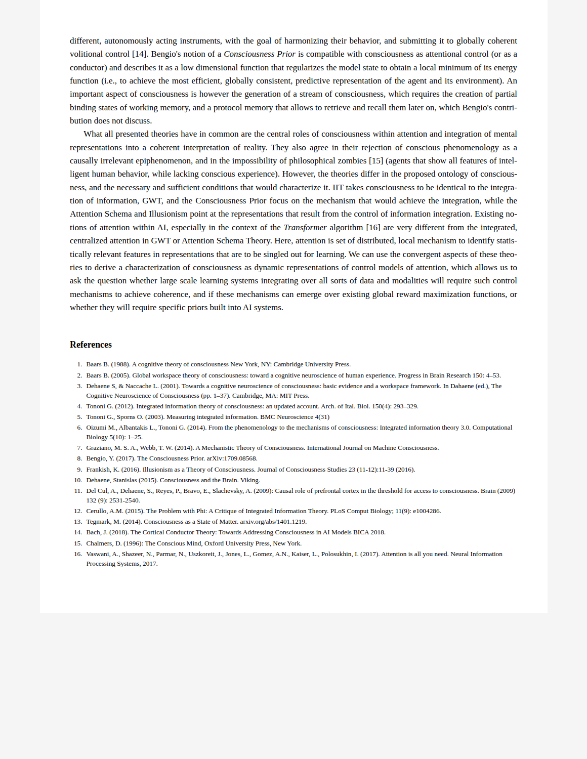different, autonomously acting instruments, with the goal of harmonizing their behavior, and submitting it to globally coherent volitional control [14]. Bengio's notion of a Consciousness Prior is compatible with consciousness as attentional control (or as a conductor) and describes it as a low dimensional function that regularizes the model state to obtain a local minimum of its energy function (i.e., to achieve the most efficient, globally consistent, predictive representation of the agent and its environment). An important aspect of consciousness is however the generation of a stream of consciousness, which requires the creation of partial binding states of working memory, and a protocol memory that allows to retrieve and recall them later on, which Bengio's contribution does not discuss.
What all presented theories have in common are the central roles of consciousness within attention and integration of mental representations into a coherent interpretation of reality. They also agree in their rejection of conscious phenomenology as a causally irrelevant epiphenomenon, and in the impossibility of philosophical zombies [15] (agents that show all features of intelligent human behavior, while lacking conscious experience). However, the theories differ in the proposed ontology of consciousness, and the necessary and sufficient conditions that would characterize it. IIT takes consciousness to be identical to the integration of information, GWT, and the Consciousness Prior focus on the mechanism that would achieve the integration, while the Attention Schema and Illusionism point at the representations that result from the control of information integration. Existing notions of attention within AI, especially in the context of the Transformer algorithm [16] are very different from the integrated, centralized attention in GWT or Attention Schema Theory. Here, attention is set of distributed, local mechanism to identify statistically relevant features in representations that are to be singled out for learning. We can use the convergent aspects of these theories to derive a characterization of consciousness as dynamic representations of control models of attention, which allows us to ask the question whether large scale learning systems integrating over all sorts of data and modalities will require such control mechanisms to achieve coherence, and if these mechanisms can emerge over existing global reward maximization functions, or whether they will require specific priors built into AI systems.
References
Baars B. (1988). A cognitive theory of consciousness New York, NY: Cambridge University Press.
Baars B. (2005). Global workspace theory of consciousness: toward a cognitive neuroscience of human experience. Progress in Brain Research 150: 4–53.
Dehaene S, & Naccache L. (2001). Towards a cognitive neuroscience of consciousness: basic evidence and a workspace framework. In Dahaene (ed.), The Cognitive Neuroscience of Consciousness (pp. 1–37). Cambridge, MA: MIT Press.
Tononi G. (2012). Integrated information theory of consciousness: an updated account. Arch. of Ital. Biol. 150(4): 293–329.
Tononi G., Sporns O. (2003). Measuring integrated information. BMC Neuroscience 4(31)
Oizumi M., Albantakis L., Tononi G. (2014). From the phenomenology to the mechanisms of consciousness: Integrated information theory 3.0. Computational Biology 5(10): 1–25.
Graziano, M. S. A., Webb, T. W. (2014). A Mechanistic Theory of Consciousness. International Journal on Machine Consciousness.
Bengio, Y. (2017). The Consciousness Prior. arXiv:1709.08568.
Frankish, K. (2016). Illusionism as a Theory of Consciousness. Journal of Consciousness Studies 23 (11-12):11-39 (2016).
Dehaene, Stanislas (2015). Consciousness and the Brain. Viking.
Del Cul, A., Dehaene, S., Reyes, P., Bravo, E., Slachevsky, A. (2009): Causal role of prefrontal cortex in the threshold for access to consciousness. Brain (2009) 132 (9): 2531-2540.
Cerullo, A.M. (2015). The Problem with Phi: A Critique of Integrated Information Theory. PLoS Comput Biology; 11(9): e1004286.
Tegmark, M. (2014). Consciousness as a State of Matter. arxiv.org/abs/1401.1219.
Bach, J. (2018). The Cortical Conductor Theory: Towards Addressing Consciousness in AI Models BICA 2018.
Chalmers, D. (1996): The Conscious Mind, Oxford University Press, New York.
Vaswani, A., Shazeer, N., Parmar, N., Uszkoreit, J., Jones, L., Gomez, A.N., Kaiser, L., Polosukhin, I. (2017). Attention is all you need. Neural Information Processing Systems, 2017.